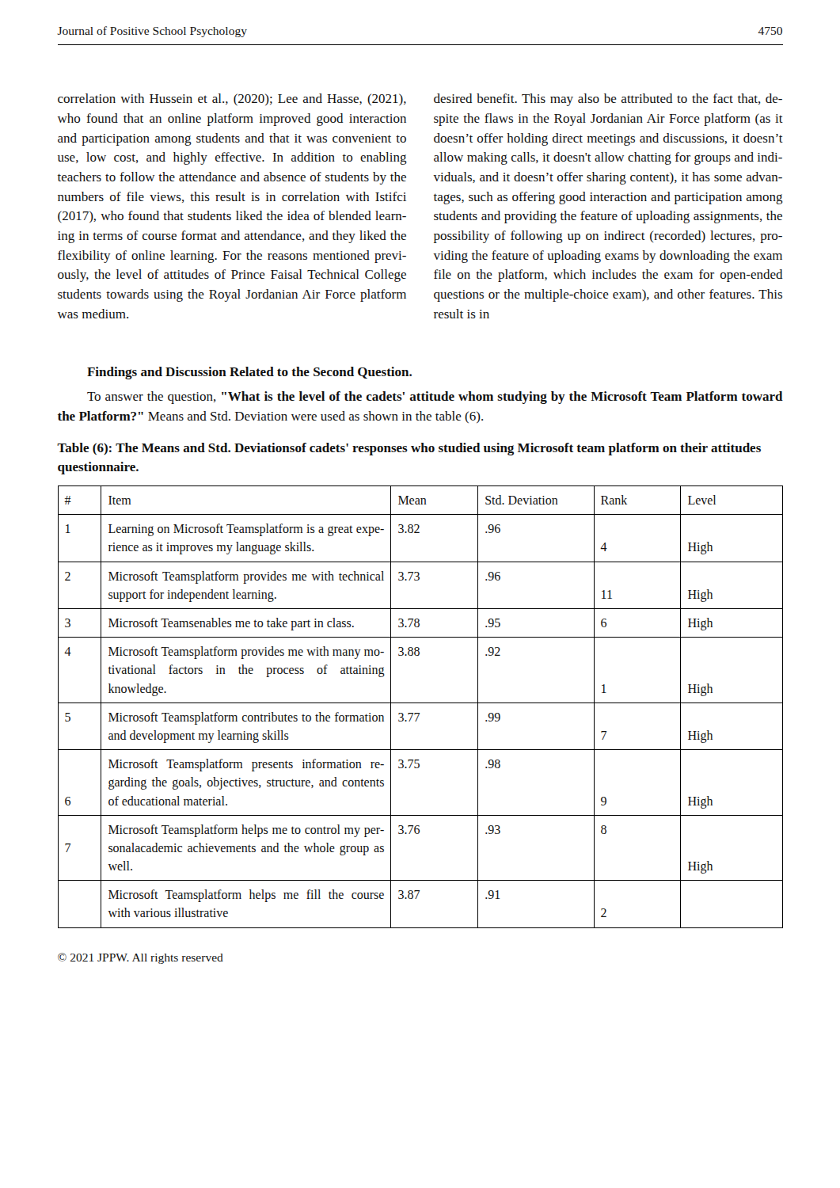Journal of Positive School Psychology 4750
correlation with Hussein et al., (2020); Lee and Hasse, (2021), who found that an online platform improved good interaction and participation among students and that it was convenient to use, low cost, and highly effective. In addition to enabling teachers to follow the attendance and absence of students by the numbers of file views, this result is in correlation with Istifci (2017), who found that students liked the idea of blended learning in terms of course format and attendance, and they liked the flexibility of online learning. For the reasons mentioned previously, the level of attitudes of Prince Faisal Technical College students towards using the Royal Jordanian Air Force platform was medium.
desired benefit. This may also be attributed to the fact that, despite the flaws in the Royal Jordanian Air Force platform (as it doesn’t offer holding direct meetings and discussions, it doesn’t allow making calls, it doesn't allow chatting for groups and individuals, and it doesn’t offer sharing content), it has some advantages, such as offering good interaction and participation among students and providing the feature of uploading assignments, the possibility of following up on indirect (recorded) lectures, providing the feature of uploading exams by downloading the exam file on the platform, which includes the exam for open-ended questions or the multiple-choice exam), and other features. This result is in
Findings and Discussion Related to the Second Question.
To answer the question, "What is the level of the cadets' attitude whom studying by the Microsoft Team Platform toward the Platform?" Means and Std. Deviation were used as shown in the table (6).
Table (6): The Means and Std. Deviationsof cadets' responses who studied using Microsoft team platform on their attitudes questionnaire.
| # | Item | Mean | Std. Deviation | Rank | Level |
| --- | --- | --- | --- | --- | --- |
| 1 | Learning on Microsoft Teamsplatform is a great experience as it improves my language skills. | 3.82 | .96 | 4 | High |
| 2 | Microsoft Teamsplatform provides me with technical support for independent learning. | 3.73 | .96 | 11 | High |
| 3 | Microsoft Teamsenables me to take part in class. | 3.78 | .95 | 6 | High |
| 4 | Microsoft Teamsplatform provides me with many motivational factors in the process of attaining knowledge. | 3.88 | .92 | 1 | High |
| 5 | Microsoft Teamsplatform contributes to the formation and development my learning skills | 3.77 | .99 | 7 | High |
| 6 | Microsoft Teamsplatform presents information regarding the goals, objectives, structure, and contents of educational material. | 3.75 | .98 | 9 | High |
| 7 | Microsoft Teamsplatform helps me to control my personalacademic achievements and the whole group as well. | 3.76 | .93 | 8 | High |
| | Microsoft Teamsplatform helps me fill the course with various illustrative | 3.87 | .91 | 2 | |
© 2021 JPPW. All rights reserved